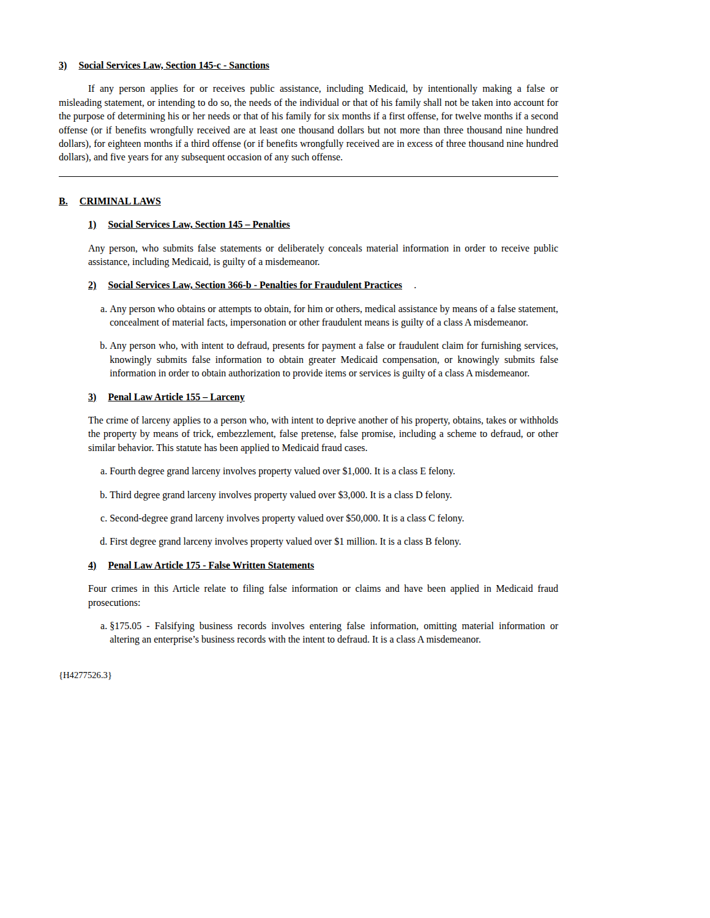3) Social Services Law, Section 145-c - Sanctions
If any person applies for or receives public assistance, including Medicaid, by intentionally making a false or misleading statement, or intending to do so, the needs of the individual or that of his family shall not be taken into account for the purpose of determining his or her needs or that of his family for six months if a first offense, for twelve months if a second offense (or if benefits wrongfully received are at least one thousand dollars but not more than three thousand nine hundred dollars), for eighteen months if a third offense (or if benefits wrongfully received are in excess of three thousand nine hundred dollars), and five years for any subsequent occasion of any such offense.
B. CRIMINAL LAWS
1) Social Services Law, Section 145 – Penalties
Any person, who submits false statements or deliberately conceals material information in order to receive public assistance, including Medicaid, is guilty of a misdemeanor.
2) Social Services Law, Section 366-b - Penalties for Fraudulent Practices.
Any person who obtains or attempts to obtain, for him or others, medical assistance by means of a false statement, concealment of material facts, impersonation or other fraudulent means is guilty of a class A misdemeanor.
Any person who, with intent to defraud, presents for payment a false or fraudulent claim for furnishing services, knowingly submits false information to obtain greater Medicaid compensation, or knowingly submits false information in order to obtain authorization to provide items or services is guilty of a class A misdemeanor.
3) Penal Law Article 155 – Larceny
The crime of larceny applies to a person who, with intent to deprive another of his property, obtains, takes or withholds the property by means of trick, embezzlement, false pretense, false promise, including a scheme to defraud, or other similar behavior. This statute has been applied to Medicaid fraud cases.
Fourth degree grand larceny involves property valued over $1,000. It is a class E felony.
Third degree grand larceny involves property valued over $3,000. It is a class D felony.
Second-degree grand larceny involves property valued over $50,000. It is a class C felony.
First degree grand larceny involves property valued over $1 million. It is a class B felony.
4) Penal Law Article 175 - False Written Statements
Four crimes in this Article relate to filing false information or claims and have been applied in Medicaid fraud prosecutions:
§175.05 - Falsifying business records involves entering false information, omitting material information or altering an enterprise’s business records with the intent to defraud. It is a class A misdemeanor.
{H4277526.3}